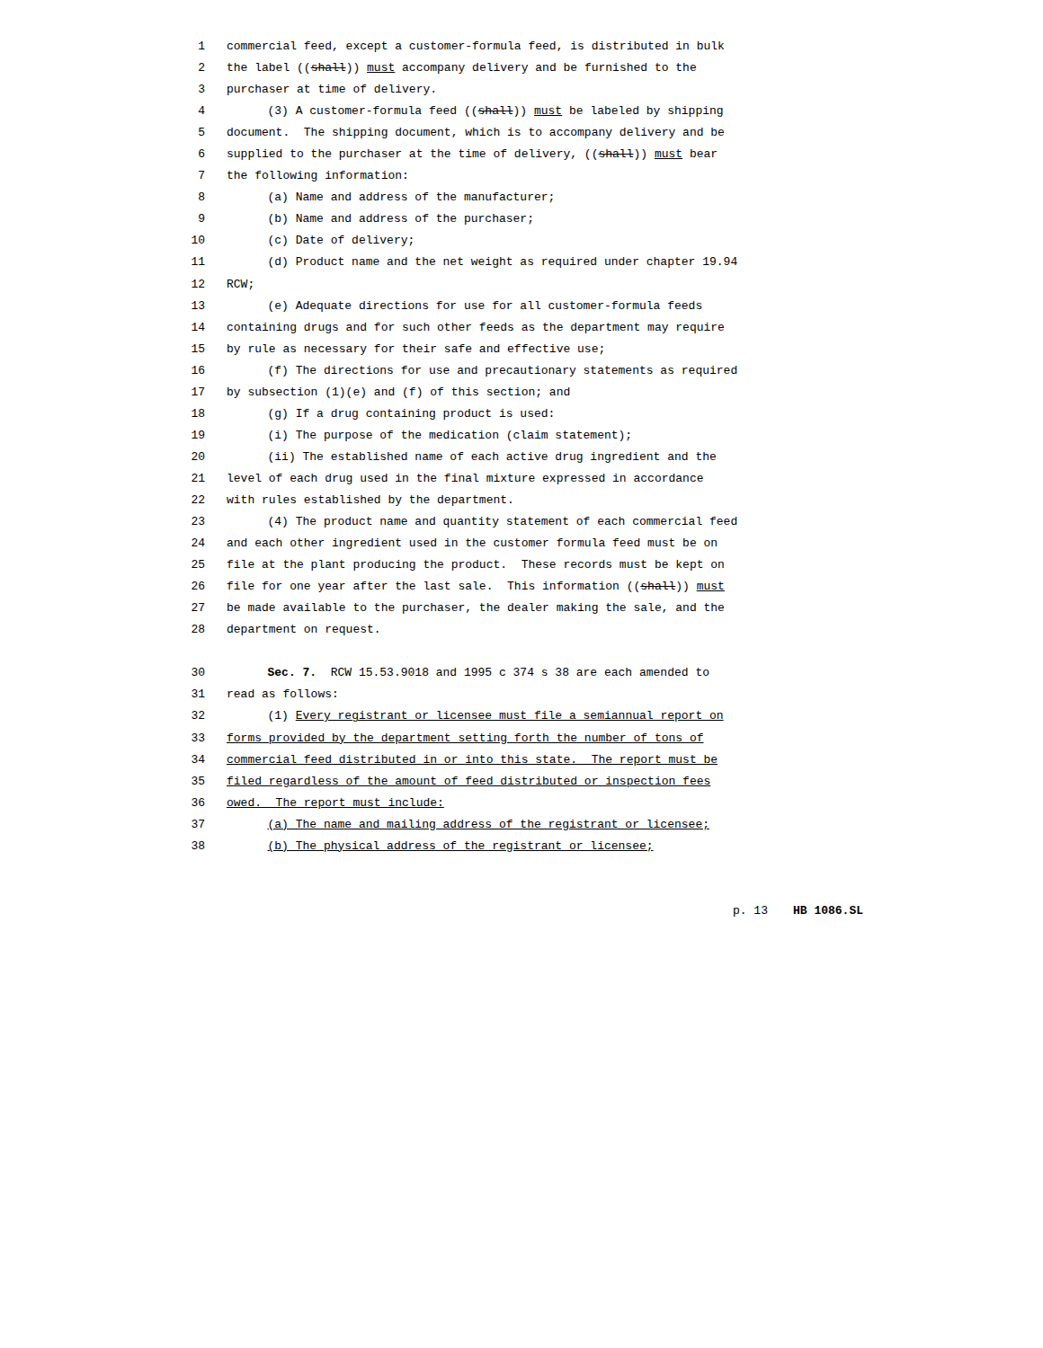commercial feed, except a customer-formula feed, is distributed in bulk
the label ((shall)) must accompany delivery and be furnished to the
purchaser at time of delivery.
(3) A customer-formula feed ((shall)) must be labeled by shipping
document. The shipping document, which is to accompany delivery and be
supplied to the purchaser at the time of delivery, ((shall)) must bear
the following information:
(a) Name and address of the manufacturer;
(b) Name and address of the purchaser;
(c) Date of delivery;
(d) Product name and the net weight as required under chapter 19.94
RCW;
(e) Adequate directions for use for all customer-formula feeds
containing drugs and for such other feeds as the department may require
by rule as necessary for their safe and effective use;
(f) The directions for use and precautionary statements as required
by subsection (1)(e) and (f) of this section; and
(g) If a drug containing product is used:
(i) The purpose of the medication (claim statement);
(ii) The established name of each active drug ingredient and the
level of each drug used in the final mixture expressed in accordance
with rules established by the department.
(4) The product name and quantity statement of each commercial feed
and each other ingredient used in the customer formula feed must be on
file at the plant producing the product. These records must be kept on
file for one year after the last sale. This information ((shall)) must
be made available to the purchaser, the dealer making the sale, and the
department on request.
Sec. 7. RCW 15.53.9018 and 1995 c 374 s 38 are each amended to
read as follows:
(1) Every registrant or licensee must file a semiannual report on
forms provided by the department setting forth the number of tons of
commercial feed distributed in or into this state. The report must be
filed regardless of the amount of feed distributed or inspection fees
owed. The report must include:
(a) The name and mailing address of the registrant or licensee;
(b) The physical address of the registrant or licensee;
p. 13 HB 1086.SL